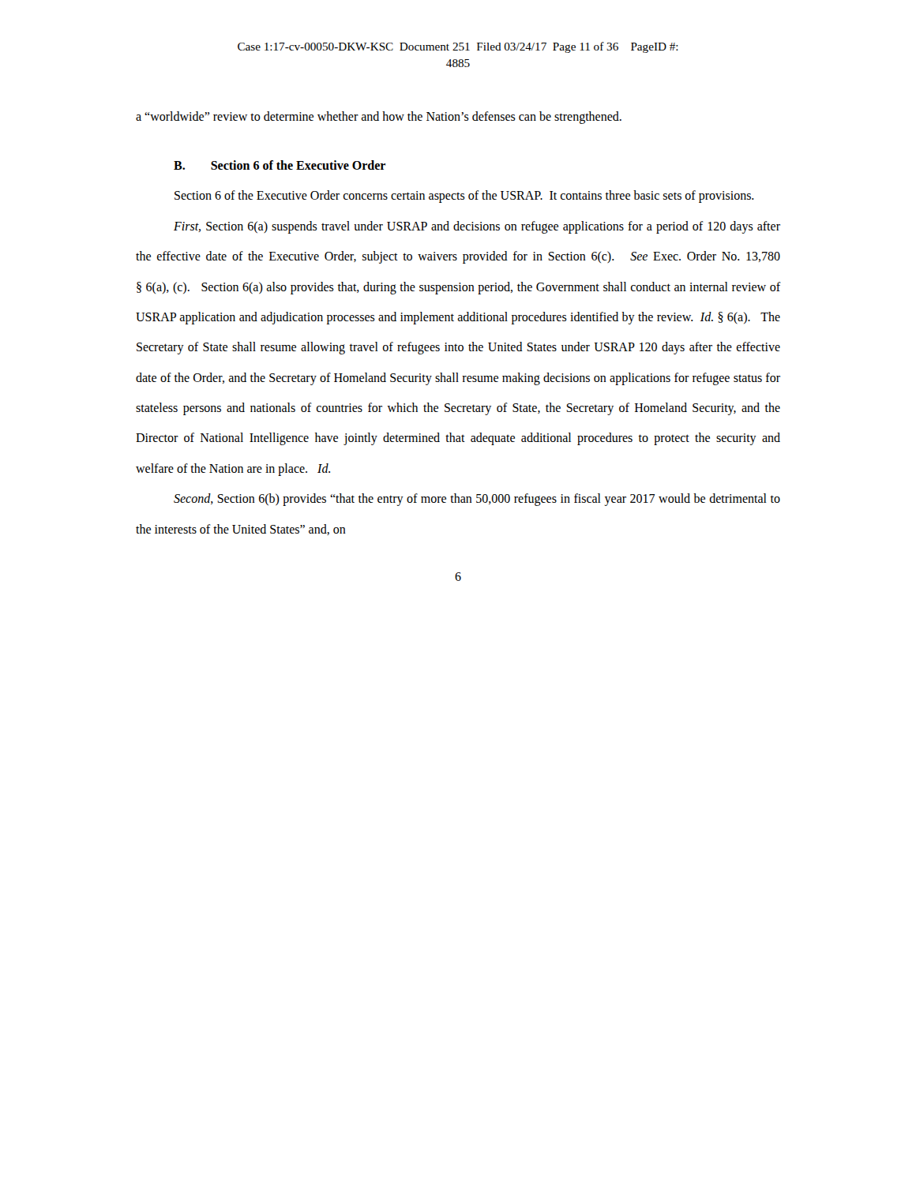Case 1:17-cv-00050-DKW-KSC Document 251 Filed 03/24/17 Page 11 of 36 PageID #: 4885
a “worldwide” review to determine whether and how the Nation’s defenses can be strengthened.
B. Section 6 of the Executive Order
Section 6 of the Executive Order concerns certain aspects of the USRAP. It contains three basic sets of provisions.
First, Section 6(a) suspends travel under USRAP and decisions on refugee applications for a period of 120 days after the effective date of the Executive Order, subject to waivers provided for in Section 6(c). See Exec. Order No. 13,780 § 6(a), (c). Section 6(a) also provides that, during the suspension period, the Government shall conduct an internal review of USRAP application and adjudication processes and implement additional procedures identified by the review. Id. § 6(a). The Secretary of State shall resume allowing travel of refugees into the United States under USRAP 120 days after the effective date of the Order, and the Secretary of Homeland Security shall resume making decisions on applications for refugee status for stateless persons and nationals of countries for which the Secretary of State, the Secretary of Homeland Security, and the Director of National Intelligence have jointly determined that adequate additional procedures to protect the security and welfare of the Nation are in place. Id.
Second, Section 6(b) provides “that the entry of more than 50,000 refugees in fiscal year 2017 would be detrimental to the interests of the United States” and, on
6